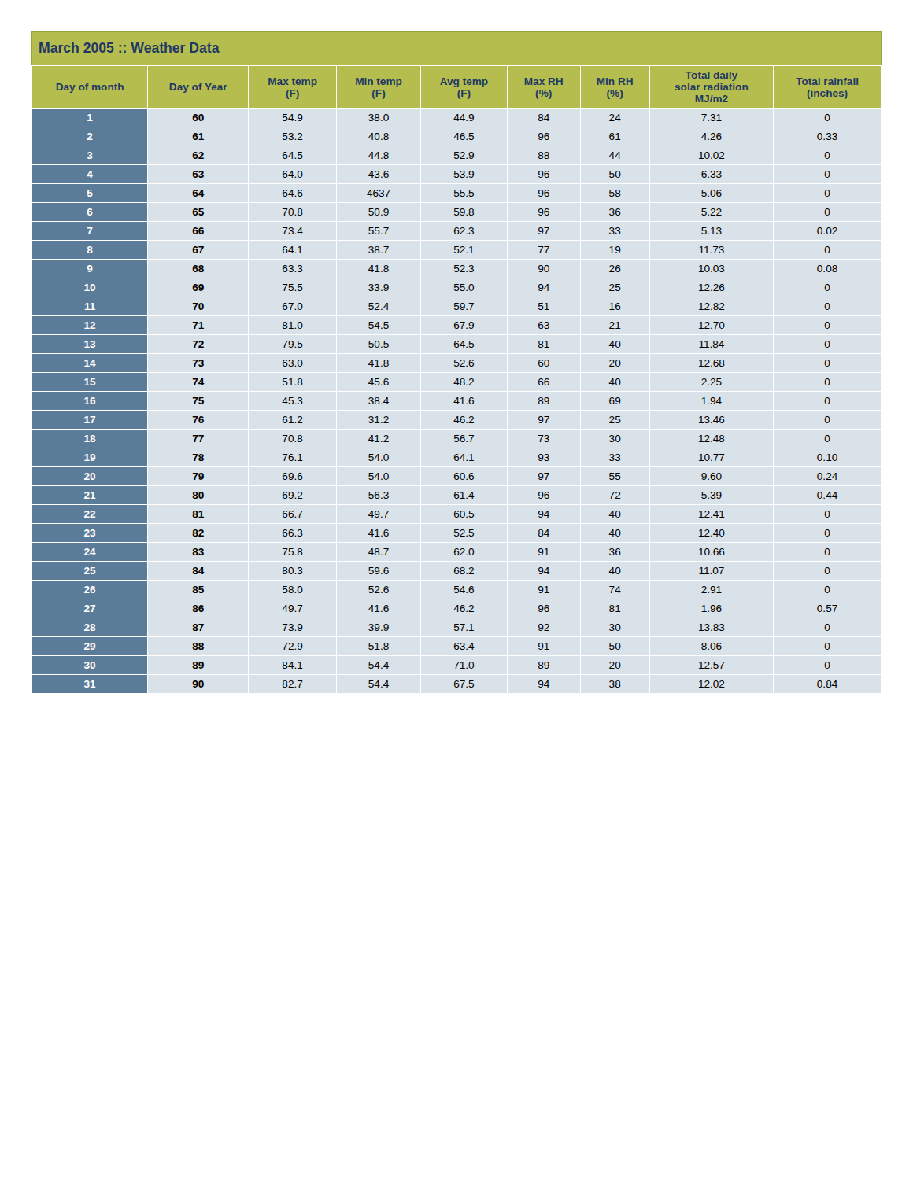March 2005 :: Weather Data
| Day of month | Day of Year | Max temp (F) | Min temp (F) | Avg temp (F) | Max RH (%) | Min RH (%) | Total daily solar radiation MJ/m2 | Total rainfall (inches) |
| --- | --- | --- | --- | --- | --- | --- | --- | --- |
| 1 | 60 | 54.9 | 38.0 | 44.9 | 84 | 24 | 7.31 | 0 |
| 2 | 61 | 53.2 | 40.8 | 46.5 | 96 | 61 | 4.26 | 0.33 |
| 3 | 62 | 64.5 | 44.8 | 52.9 | 88 | 44 | 10.02 | 0 |
| 4 | 63 | 64.0 | 43.6 | 53.9 | 96 | 50 | 6.33 | 0 |
| 5 | 64 | 64.6 | 4637 | 55.5 | 96 | 58 | 5.06 | 0 |
| 6 | 65 | 70.8 | 50.9 | 59.8 | 96 | 36 | 5.22 | 0 |
| 7 | 66 | 73.4 | 55.7 | 62.3 | 97 | 33 | 5.13 | 0.02 |
| 8 | 67 | 64.1 | 38.7 | 52.1 | 77 | 19 | 11.73 | 0 |
| 9 | 68 | 63.3 | 41.8 | 52.3 | 90 | 26 | 10.03 | 0.08 |
| 10 | 69 | 75.5 | 33.9 | 55.0 | 94 | 25 | 12.26 | 0 |
| 11 | 70 | 67.0 | 52.4 | 59.7 | 51 | 16 | 12.82 | 0 |
| 12 | 71 | 81.0 | 54.5 | 67.9 | 63 | 21 | 12.70 | 0 |
| 13 | 72 | 79.5 | 50.5 | 64.5 | 81 | 40 | 11.84 | 0 |
| 14 | 73 | 63.0 | 41.8 | 52.6 | 60 | 20 | 12.68 | 0 |
| 15 | 74 | 51.8 | 45.6 | 48.2 | 66 | 40 | 2.25 | 0 |
| 16 | 75 | 45.3 | 38.4 | 41.6 | 89 | 69 | 1.94 | 0 |
| 17 | 76 | 61.2 | 31.2 | 46.2 | 97 | 25 | 13.46 | 0 |
| 18 | 77 | 70.8 | 41.2 | 56.7 | 73 | 30 | 12.48 | 0 |
| 19 | 78 | 76.1 | 54.0 | 64.1 | 93 | 33 | 10.77 | 0.10 |
| 20 | 79 | 69.6 | 54.0 | 60.6 | 97 | 55 | 9.60 | 0.24 |
| 21 | 80 | 69.2 | 56.3 | 61.4 | 96 | 72 | 5.39 | 0.44 |
| 22 | 81 | 66.7 | 49.7 | 60.5 | 94 | 40 | 12.41 | 0 |
| 23 | 82 | 66.3 | 41.6 | 52.5 | 84 | 40 | 12.40 | 0 |
| 24 | 83 | 75.8 | 48.7 | 62.0 | 91 | 36 | 10.66 | 0 |
| 25 | 84 | 80.3 | 59.6 | 68.2 | 94 | 40 | 11.07 | 0 |
| 26 | 85 | 58.0 | 52.6 | 54.6 | 91 | 74 | 2.91 | 0 |
| 27 | 86 | 49.7 | 41.6 | 46.2 | 96 | 81 | 1.96 | 0.57 |
| 28 | 87 | 73.9 | 39.9 | 57.1 | 92 | 30 | 13.83 | 0 |
| 29 | 88 | 72.9 | 51.8 | 63.4 | 91 | 50 | 8.06 | 0 |
| 30 | 89 | 84.1 | 54.4 | 71.0 | 89 | 20 | 12.57 | 0 |
| 31 | 90 | 82.7 | 54.4 | 67.5 | 94 | 38 | 12.02 | 0.84 |